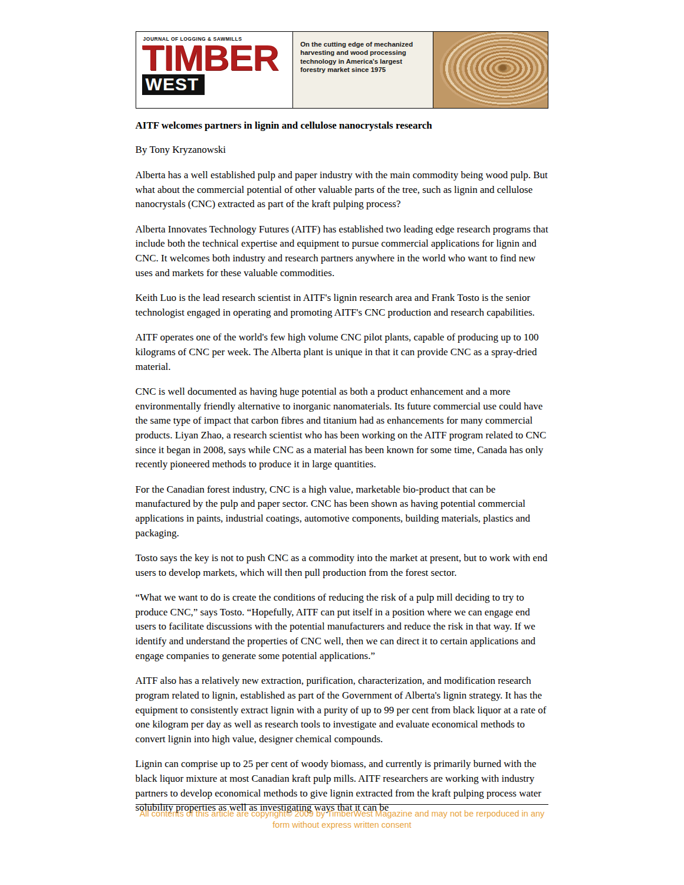JOURNAL OF LOGGING & SAWMILLS
TIMBER
WEST
On the cutting edge of mechanized harvesting and wood processing technology in America's largest forestry market since 1975
AITF welcomes partners in lignin and cellulose nanocrystals research
By Tony Kryzanowski
Alberta has a well established pulp and paper industry with the main commodity being wood pulp. But what about the commercial potential of other valuable parts of the tree, such as lignin and cellulose nanocrystals (CNC) extracted as part of the kraft pulping process?
Alberta Innovates Technology Futures (AITF) has established two leading edge research programs that include both the technical expertise and equipment to pursue commercial applications for lignin and CNC. It welcomes both industry and research partners anywhere in the world who want to find new uses and markets for these valuable commodities.
Keith Luo is the lead research scientist in AITF's lignin research area and Frank Tosto is the senior technologist engaged in operating and promoting AITF's CNC production and research capabilities.
AITF operates one of the world's few high volume CNC pilot plants, capable of producing up to 100 kilograms of CNC per week. The Alberta plant is unique in that it can provide CNC as a spray-dried material.
CNC is well documented as having huge potential as both a product enhancement and a more environmentally friendly alternative to inorganic nanomaterials. Its future commercial use could have the same type of impact that carbon fibres and titanium had as enhancements for many commercial products. Liyan Zhao, a research scientist who has been working on the AITF program related to CNC since it began in 2008, says while CNC as a material has been known for some time, Canada has only recently pioneered methods to produce it in large quantities.
For the Canadian forest industry, CNC is a high value, marketable bio-product that can be manufactured by the pulp and paper sector. CNC has been shown as having potential commercial applications in paints, industrial coatings, automotive components, building materials, plastics and packaging.
Tosto says the key is not to push CNC as a commodity into the market at present, but to work with end users to develop markets, which will then pull production from the forest sector.
“What we want to do is create the conditions of reducing the risk of a pulp mill deciding to try to produce CNC,” says Tosto. “Hopefully, AITF can put itself in a position where we can engage end users to facilitate discussions with the potential manufacturers and reduce the risk in that way. If we identify and understand the properties of CNC well, then we can direct it to certain applications and engage companies to generate some potential applications.”
AITF also has a relatively new extraction, purification, characterization, and modification research program related to lignin, established as part of the Government of Alberta's lignin strategy. It has the equipment to consistently extract lignin with a purity of up to 99 per cent from black liquor at a rate of one kilogram per day as well as research tools to investigate and evaluate economical methods to convert lignin into high value, designer chemical compounds.
Lignin can comprise up to 25 per cent of woody biomass, and currently is primarily burned with the black liquor mixture at most Canadian kraft pulp mills. AITF researchers are working with industry partners to develop economical methods to give lignin extracted from the kraft pulping process water solubility properties as well as investigating ways that it can be
All contents of this article are copyright© 2009 by TimberWest Magazine and may not be rerpoduced in any form without express written consent